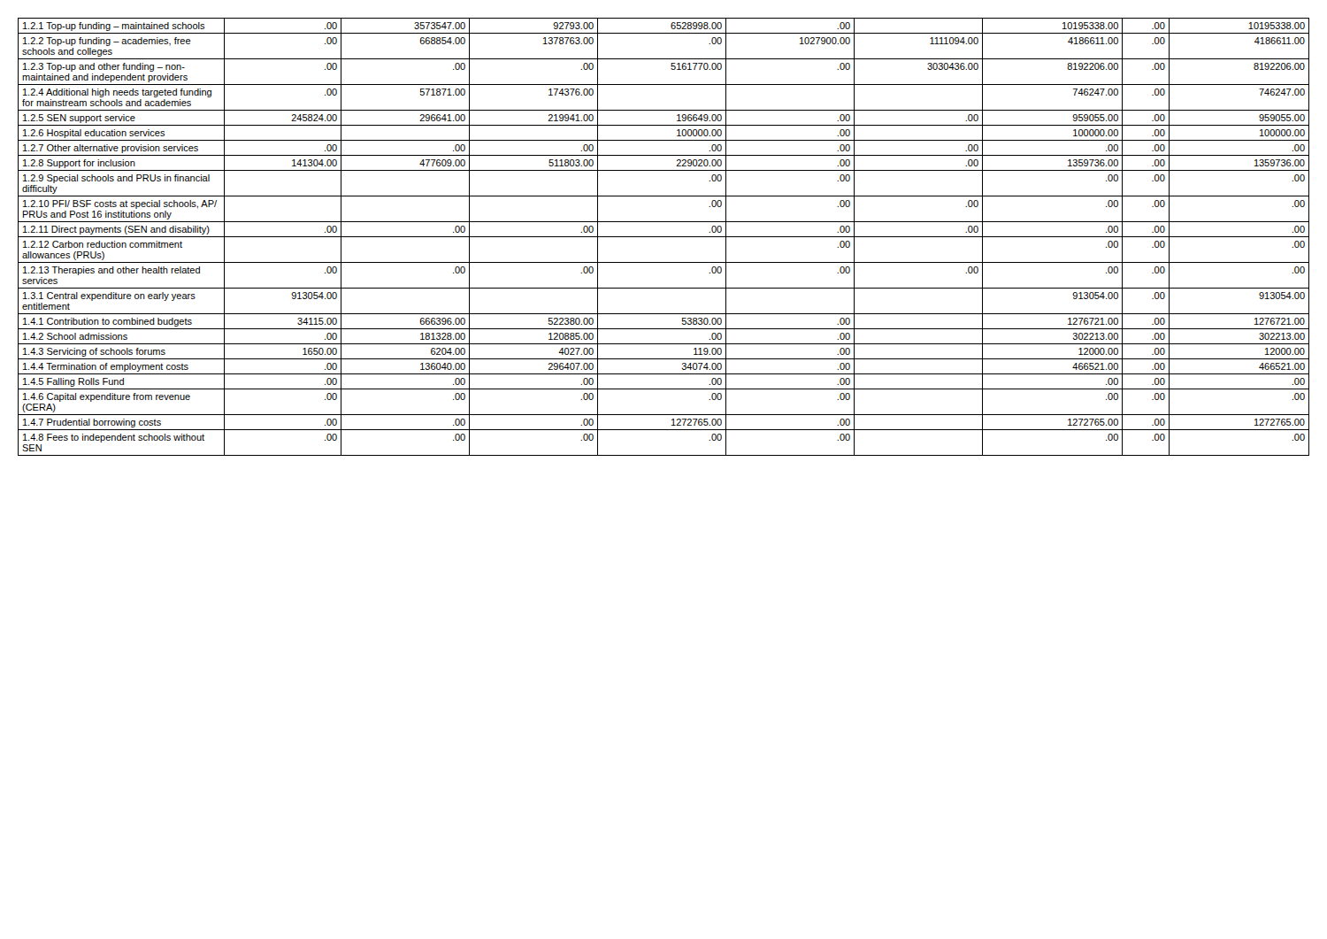| 1.2.1 Top-up funding – maintained schools | .00 | 3573547.00 | 92793.00 | 6528998.00 | .00 | | 10195338.00 | .00 | 10195338.00 |
| 1.2.2 Top-up funding – academies, free schools and colleges | .00 | 668854.00 | 1378763.00 | .00 | 1027900.00 | 1111094.00 | 4186611.00 | .00 | 4186611.00 |
| 1.2.3 Top-up and other funding – non-maintained and independent providers | .00 | .00 | .00 | 5161770.00 | .00 | 3030436.00 | 8192206.00 | .00 | 8192206.00 |
| 1.2.4 Additional high needs targeted funding for mainstream schools and academies | .00 | 571871.00 | 174376.00 | | | | 746247.00 | .00 | 746247.00 |
| 1.2.5 SEN support service | 245824.00 | 296641.00 | 219941.00 | 196649.00 | .00 | .00 | 959055.00 | .00 | 959055.00 |
| 1.2.6 Hospital education services | | | | 100000.00 | .00 | | 100000.00 | .00 | 100000.00 |
| 1.2.7 Other alternative provision services | .00 | .00 | .00 | .00 | .00 | .00 | .00 | .00 | .00 |
| 1.2.8 Support for inclusion | 141304.00 | 477609.00 | 511803.00 | 229020.00 | .00 | .00 | 1359736.00 | .00 | 1359736.00 |
| 1.2.9 Special schools and PRUs in financial difficulty | | | | .00 | .00 | | .00 | .00 | .00 |
| 1.2.10 PFI/ BSF costs at special schools, AP/ PRUs and Post 16 institutions only | | | | .00 | .00 | .00 | .00 | .00 | .00 |
| 1.2.11 Direct payments (SEN and disability) | .00 | .00 | .00 | .00 | .00 | .00 | .00 | .00 | .00 |
| 1.2.12 Carbon reduction commitment allowances (PRUs) | | | | | .00 | | .00 | .00 | .00 |
| 1.2.13 Therapies and other health related services | .00 | .00 | .00 | .00 | .00 | .00 | .00 | .00 | .00 |
| 1.3.1 Central expenditure on early years entitlement | 913054.00 | | | | | | 913054.00 | .00 | 913054.00 |
| 1.4.1 Contribution to combined budgets | 34115.00 | 666396.00 | 522380.00 | 53830.00 | .00 | | 1276721.00 | .00 | 1276721.00 |
| 1.4.2 School admissions | .00 | 181328.00 | 120885.00 | .00 | .00 | | 302213.00 | .00 | 302213.00 |
| 1.4.3 Servicing of schools forums | 1650.00 | 6204.00 | 4027.00 | 119.00 | .00 | | 12000.00 | .00 | 12000.00 |
| 1.4.4 Termination of employment costs | .00 | 136040.00 | 296407.00 | 34074.00 | .00 | | 466521.00 | .00 | 466521.00 |
| 1.4.5 Falling Rolls Fund | .00 | .00 | .00 | .00 | .00 | | .00 | .00 | .00 |
| 1.4.6 Capital expenditure from revenue (CERA) | .00 | .00 | .00 | .00 | .00 | | .00 | .00 | .00 |
| 1.4.7 Prudential borrowing costs | .00 | .00 | .00 | 1272765.00 | .00 | | 1272765.00 | .00 | 1272765.00 |
| 1.4.8 Fees to independent schools without SEN | .00 | .00 | .00 | .00 | .00 | | .00 | .00 | .00 |